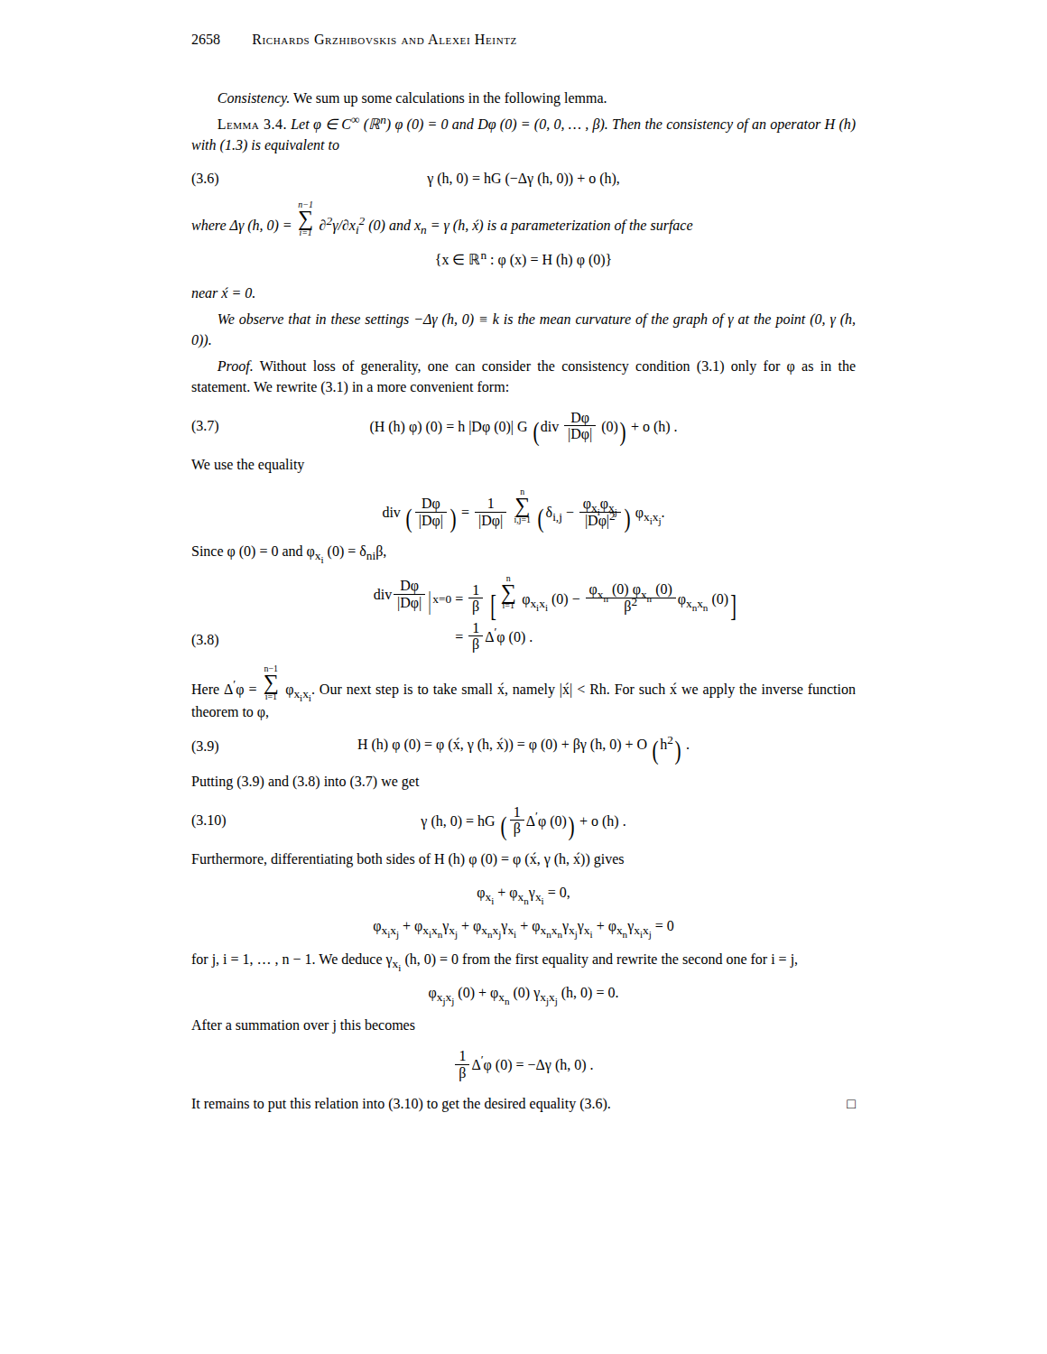2658 Richards Grzhibovskis and Alexei Heintz
Consistency. We sum up some calculations in the following lemma.
Lemma 3.4. Let φ ∈ C∞ (ℝn) φ (0) = 0 and Dφ (0) = (0, 0, … , β). Then the consistency of an operator H (h) with (1.3) is equivalent to
(3.6)
γ (h, 0) = hG (−Δγ (h, 0)) + o (h),
where Δγ (h, 0) = n−1∑i=1 ∂2γ/∂xi2 (0) and xn = γ (h, x́) is a parameterization of the surface
{x ∈ ℝn : φ (x) = H (h) φ (0)}
near x́ = 0.
We observe that in these settings −Δγ (h, 0) ≡ k is the mean curvature of the graph of γ at the point (0, γ (h, 0)).
Proof. Without loss of generality, one can consider the consistency condition (3.1) only for φ as in the statement. We rewrite (3.1) in a more convenient form:
(3.7)
(H (h) φ) (0) = h |Dφ (0)| G (div Dφ|Dφ| (0)) + o (h) .
We use the equality
div (Dφ|Dφ|) = 1|Dφ| n∑i,j=1 (δi,j − φxiφxj|Dφ|2) φxixj.
Since φ (0) = 0 and φxi (0) = δniβ,
(3.8)
divDφ|Dφ||x=0
= 1 β [n∑i=1 φxixi (0) − φxn (0) φxn (0) β2φxnxn (0)]
= 1 β Δ′φ (0) .
Here Δ′φ = n−1∑i=1 φxixi. Our next step is to take small x́, namely |x́| < Rh. For such x́ we apply the inverse function theorem to φ,
(3.9)
H (h) φ (0) = φ (x́, γ (h, x́)) = φ (0) + βγ (h, 0) + O (h2) .
Putting (3.9) and (3.8) into (3.7) we get
(3.10)
γ (h, 0) = hG (1 β Δ′φ (0)) + o (h) .
Furthermore, differentiating both sides of H (h) φ (0) = φ (x́, γ (h, x́)) gives
φxi + φxnγxi = 0,
φxixj + φxixnγxj + φxnxjγxi + φxnxnγxjγxi + φxnγxixj = 0
for j, i = 1, … , n − 1. We deduce γxi (h, 0) = 0 from the first equality and rewrite the second one for i = j,
φxjxj (0) + φxn (0) γxjxj (h, 0) = 0.
After a summation over j this becomes
1 β Δ′φ (0) = −Δγ (h, 0) .
It remains to put this relation into (3.10) to get the desired equality (3.6). □